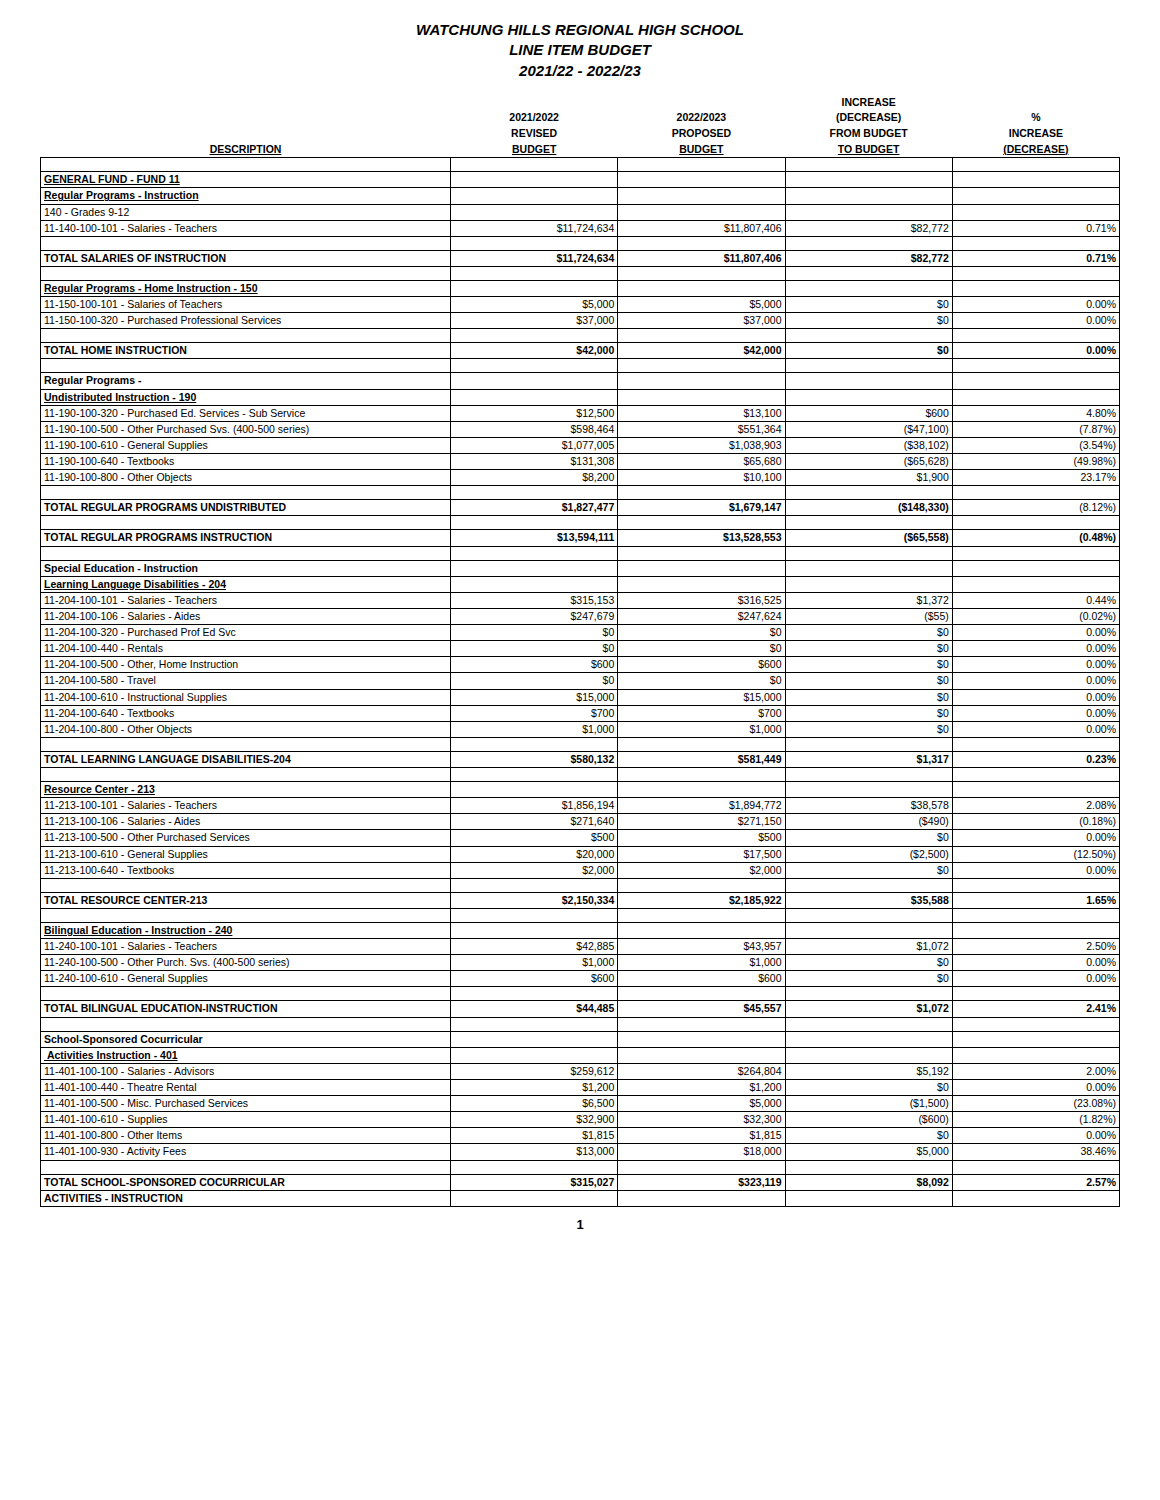WATCHUNG HILLS REGIONAL HIGH SCHOOL
LINE ITEM BUDGET
2021/22 - 2022/23
| | | | INCREASE | |
| | 2021/2022 | 2022/2023 | (DECREASE) | % |
| | REVISED | PROPOSED | FROM BUDGET | INCREASE |
| DESCRIPTION | BUDGET | BUDGET | TO BUDGET | (DECREASE) |
| GENERAL FUND - FUND 11 | | | | |
| Regular Programs - Instruction | | | | |
| 140 - Grades 9-12 | | | | |
| 11-140-100-101 - Salaries - Teachers | $11,724,634 | $11,807,406 | $82,772 | 0.71% |
| TOTAL SALARIES OF INSTRUCTION | $11,724,634 | $11,807,406 | $82,772 | 0.71% |
| Regular Programs - Home Instruction - 150 | | | | |
| 11-150-100-101 - Salaries of Teachers | $5,000 | $5,000 | $0 | 0.00% |
| 11-150-100-320 - Purchased Professional Services | $37,000 | $37,000 | $0 | 0.00% |
| TOTAL HOME INSTRUCTION | $42,000 | $42,000 | $0 | 0.00% |
| Regular Programs - | | | | |
| Undistributed Instruction - 190 | | | | |
| 11-190-100-320 - Purchased Ed. Services - Sub Service | $12,500 | $13,100 | $600 | 4.80% |
| 11-190-100-500 - Other Purchased Svs. (400-500 series) | $598,464 | $551,364 | ($47,100) | (7.87%) |
| 11-190-100-610 - General Supplies | $1,077,005 | $1,038,903 | ($38,102) | (3.54%) |
| 11-190-100-640 - Textbooks | $131,308 | $65,680 | ($65,628) | (49.98%) |
| 11-190-100-800 - Other Objects | $8,200 | $10,100 | $1,900 | 23.17% |
| TOTAL REGULAR PROGRAMS UNDISTRIBUTED | $1,827,477 | $1,679,147 | ($148,330) | (8.12%) |
| TOTAL REGULAR PROGRAMS INSTRUCTION | $13,594,111 | $13,528,553 | ($65,558) | (0.48%) |
| Special Education - Instruction | | | | |
| Learning Language Disabilities - 204 | | | | |
| 11-204-100-101 - Salaries - Teachers | $315,153 | $316,525 | $1,372 | 0.44% |
| 11-204-100-106 - Salaries - Aides | $247,679 | $247,624 | ($55) | (0.02%) |
| 11-204-100-320 - Purchased Prof Ed Svc | $0 | $0 | $0 | 0.00% |
| 11-204-100-440 - Rentals | $0 | $0 | $0 | 0.00% |
| 11-204-100-500 - Other, Home Instruction | $600 | $600 | $0 | 0.00% |
| 11-204-100-580 - Travel | $0 | $0 | $0 | 0.00% |
| 11-204-100-610 - Instructional Supplies | $15,000 | $15,000 | $0 | 0.00% |
| 11-204-100-640 - Textbooks | $700 | $700 | $0 | 0.00% |
| 11-204-100-800 - Other Objects | $1,000 | $1,000 | $0 | 0.00% |
| TOTAL LEARNING LANGUAGE DISABILITIES-204 | $580,132 | $581,449 | $1,317 | 0.23% |
| Resource Center - 213 | | | | |
| 11-213-100-101 - Salaries - Teachers | $1,856,194 | $1,894,772 | $38,578 | 2.08% |
| 11-213-100-106 - Salaries - Aides | $271,640 | $271,150 | ($490) | (0.18%) |
| 11-213-100-500 - Other Purchased Services | $500 | $500 | $0 | 0.00% |
| 11-213-100-610 - General Supplies | $20,000 | $17,500 | ($2,500) | (12.50%) |
| 11-213-100-640 - Textbooks | $2,000 | $2,000 | $0 | 0.00% |
| TOTAL RESOURCE CENTER-213 | $2,150,334 | $2,185,922 | $35,588 | 1.65% |
| Bilingual Education - Instruction - 240 | | | | |
| 11-240-100-101 - Salaries - Teachers | $42,885 | $43,957 | $1,072 | 2.50% |
| 11-240-100-500 - Other Purch. Svs. (400-500 series) | $1,000 | $1,000 | $0 | 0.00% |
| 11-240-100-610 - General Supplies | $600 | $600 | $0 | 0.00% |
| TOTAL BILINGUAL EDUCATION-INSTRUCTION | $44,485 | $45,557 | $1,072 | 2.41% |
| School-Sponsored Cocurricular | | | | |
| Activities Instruction - 401 | | | | |
| 11-401-100-100 - Salaries - Advisors | $259,612 | $264,804 | $5,192 | 2.00% |
| 11-401-100-440 - Theatre Rental | $1,200 | $1,200 | $0 | 0.00% |
| 11-401-100-500 - Misc. Purchased Services | $6,500 | $5,000 | ($1,500) | (23.08%) |
| 11-401-100-610 - Supplies | $32,900 | $32,300 | ($600) | (1.82%) |
| 11-401-100-800 - Other Items | $1,815 | $1,815 | $0 | 0.00% |
| 11-401-100-930 - Activity Fees | $13,000 | $18,000 | $5,000 | 38.46% |
| TOTAL SCHOOL-SPONSORED COCURRICULAR | $315,027 | $323,119 | $8,092 | 2.57% |
| ACTIVITIES - INSTRUCTION | | | | |
1